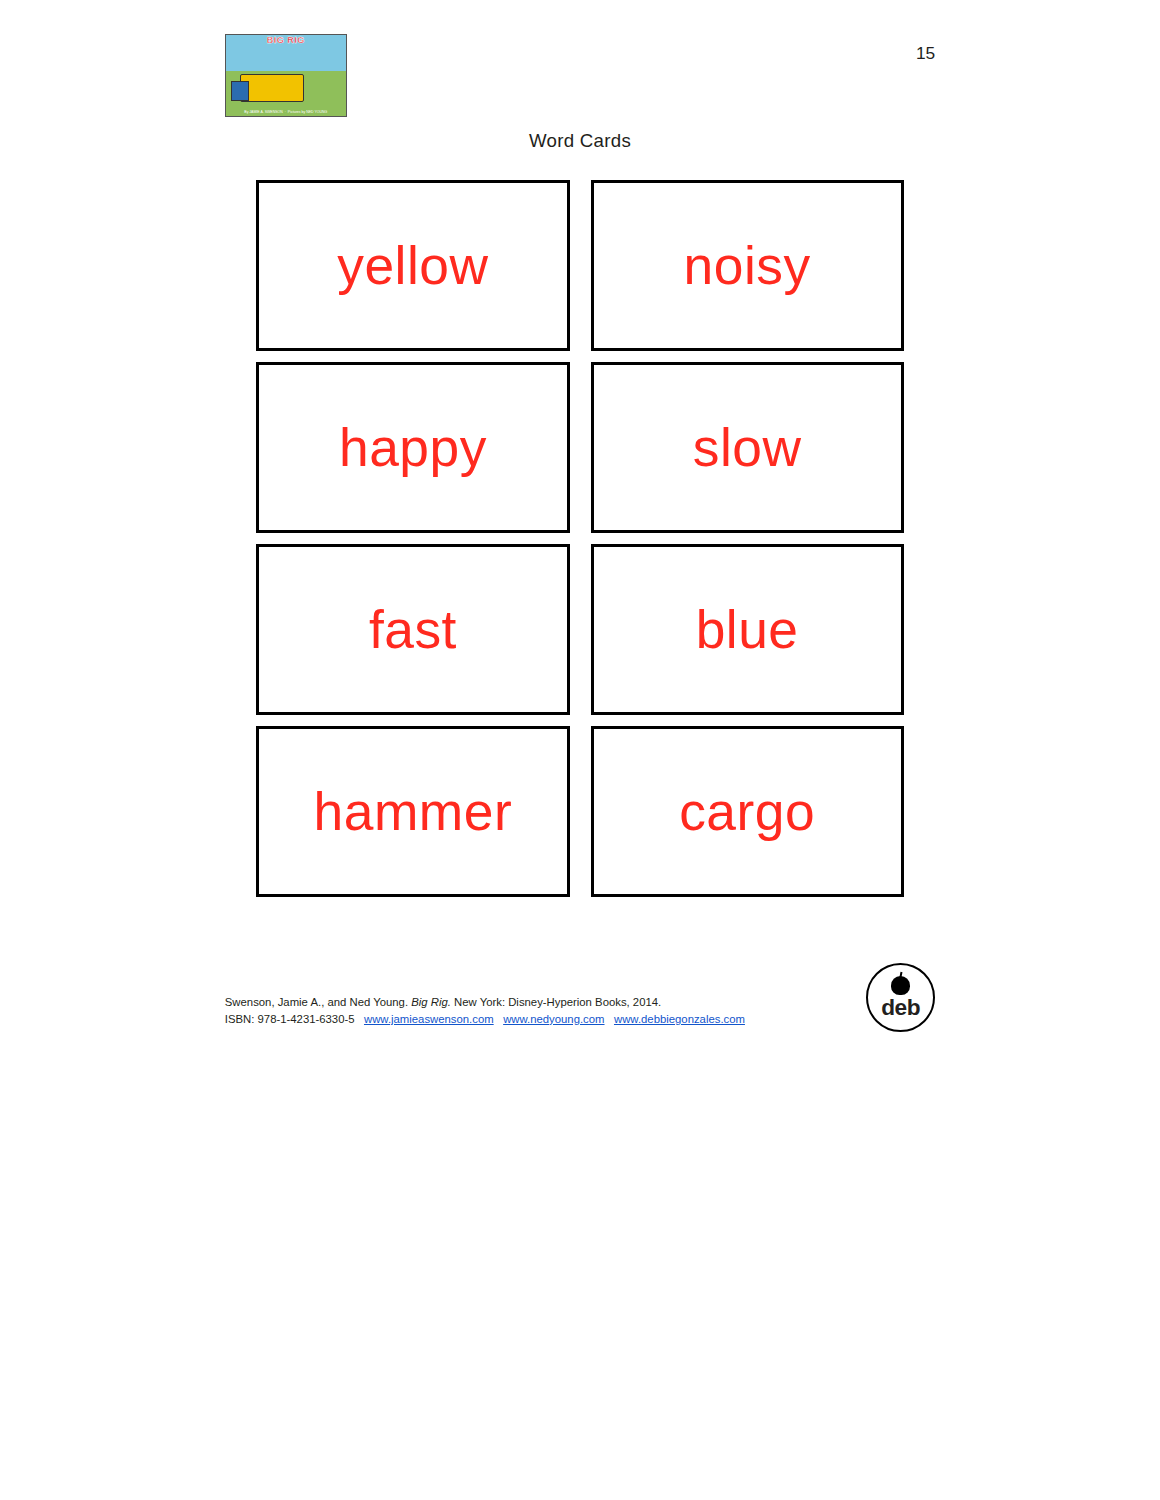BIG RIG
By JAMIE A. SWENSON · Pictures by NED YOUNG
15
Word Cards
| yellow | noisy |
| happy | slow |
| fast | blue |
| hammer | cargo |
Swenson, Jamie A., and Ned Young. Big Rig. New York: Disney-Hyperion Books, 2014.
ISBN: 978-1-4231-6330-5 www.jamieaswenson.com www.nedyoung.com www.debbiegonzales.com
deb